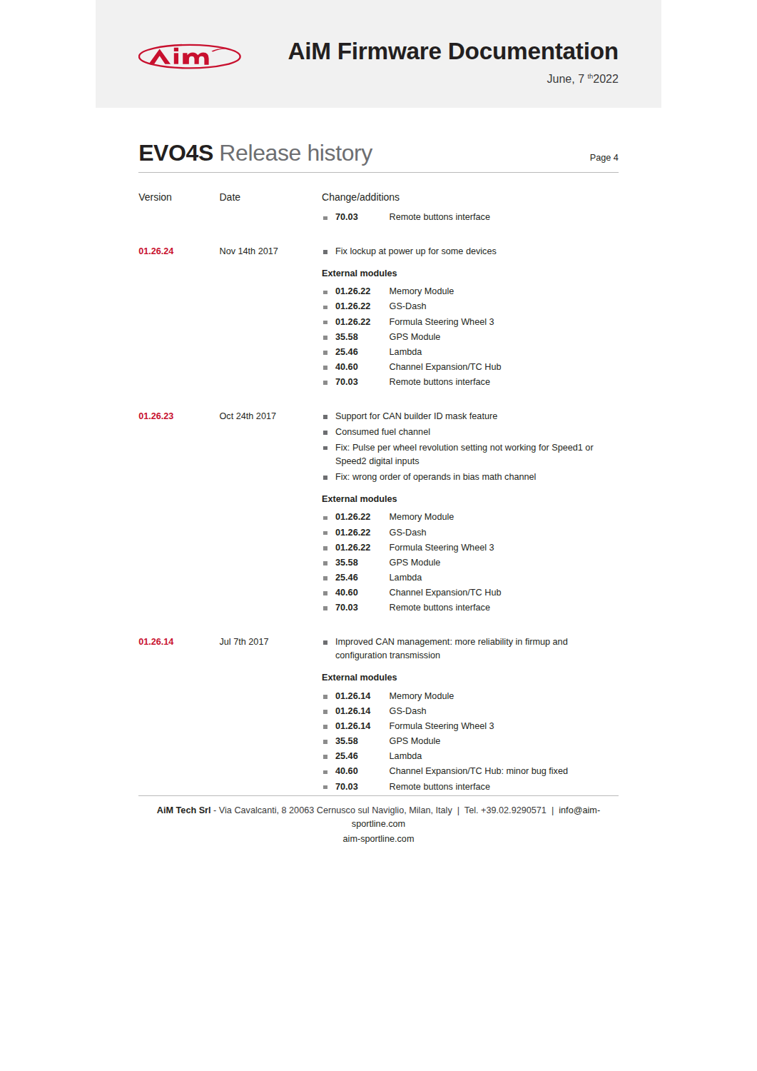AiM Firmware Documentation
June, 7 th2022
EVO4S Release history
Page 4
Version
Date
Change/additions
70.03 Remote buttons interface
01.26.24
Nov 14th 2017
Fix lockup at power up for some devices
External modules
01.26.22 Memory Module
01.26.22 GS-Dash
01.26.22 Formula Steering Wheel 3
35.58 GPS Module
25.46 Lambda
40.60 Channel Expansion/TC Hub
70.03 Remote buttons interface
01.26.23
Oct 24th 2017
Support for CAN builder ID mask feature
Consumed fuel channel
Fix: Pulse per wheel revolution setting not working for Speed1 or Speed2 digital inputs
Fix: wrong order of operands in bias math channel
External modules
01.26.22 Memory Module
01.26.22 GS-Dash
01.26.22 Formula Steering Wheel 3
35.58 GPS Module
25.46 Lambda
40.60 Channel Expansion/TC Hub
70.03 Remote buttons interface
01.26.14
Jul 7th 2017
Improved CAN management: more reliability in firmup and configuration transmission
External modules
01.26.14 Memory Module
01.26.14 GS-Dash
01.26.14 Formula Steering Wheel 3
35.58 GPS Module
25.46 Lambda
40.60 Channel Expansion/TC Hub: minor bug fixed
70.03 Remote buttons interface
AiM Tech Srl - Via Cavalcanti, 8 20063 Cernusco sul Naviglio, Milan, Italy | Tel. +39.02.9290571 | info@aim-sportline.com aim-sportline.com